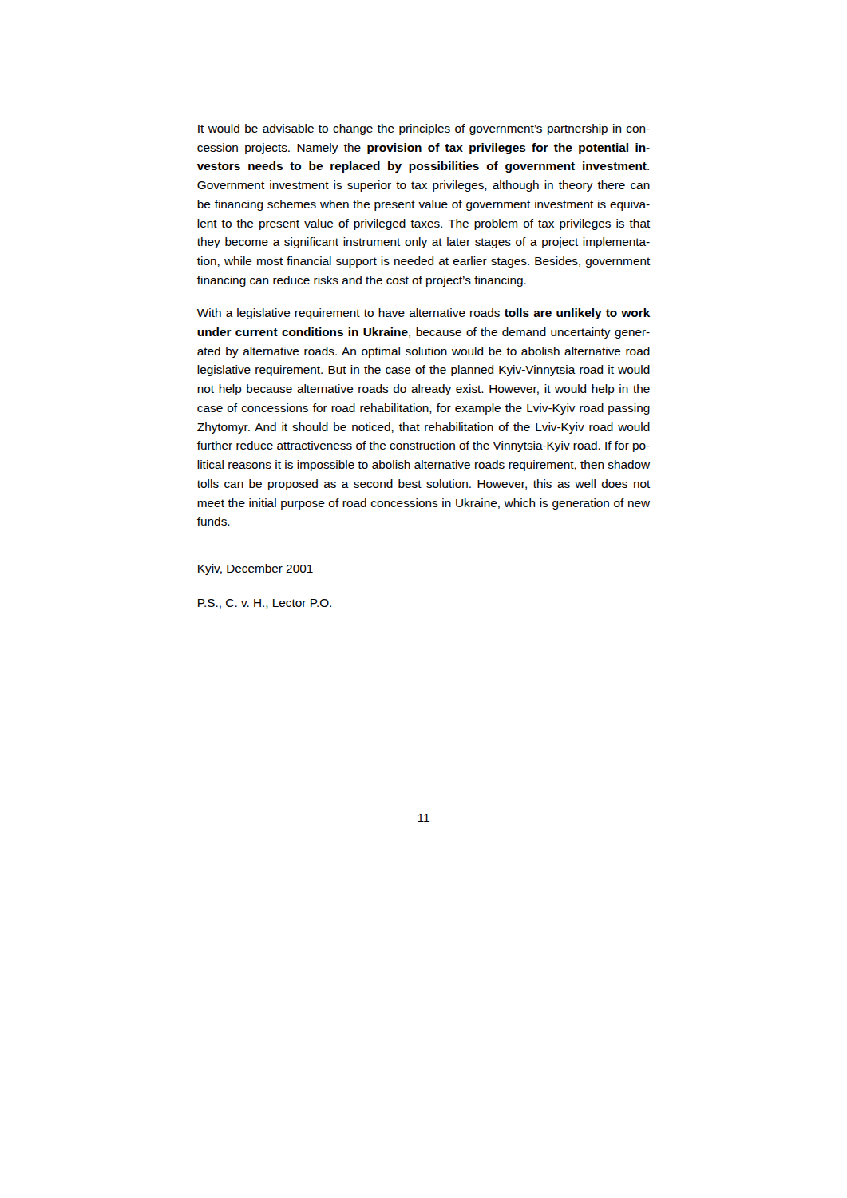It would be advisable to change the principles of government’s partnership in concession projects. Namely the provision of tax privileges for the potential investors needs to be replaced by possibilities of government investment. Government investment is superior to tax privileges, although in theory there can be financing schemes when the present value of government investment is equivalent to the present value of privileged taxes. The problem of tax privileges is that they become a significant instrument only at later stages of a project implementation, while most financial support is needed at earlier stages. Besides, government financing can reduce risks and the cost of project’s financing.
With a legislative requirement to have alternative roads tolls are unlikely to work under current conditions in Ukraine, because of the demand uncertainty generated by alternative roads. An optimal solution would be to abolish alternative road legislative requirement. But in the case of the planned Kyiv-Vinnytsia road it would not help because alternative roads do already exist. However, it would help in the case of concessions for road rehabilitation, for example the Lviv-Kyiv road passing Zhytomyr. And it should be noticed, that rehabilitation of the Lviv-Kyiv road would further reduce attractiveness of the construction of the Vinnytsia-Kyiv road. If for political reasons it is impossible to abolish alternative roads requirement, then shadow tolls can be proposed as a second best solution. However, this as well does not meet the initial purpose of road concessions in Ukraine, which is generation of new funds.
Kyiv, December 2001
P.S., C. v. H., Lector P.O.
11